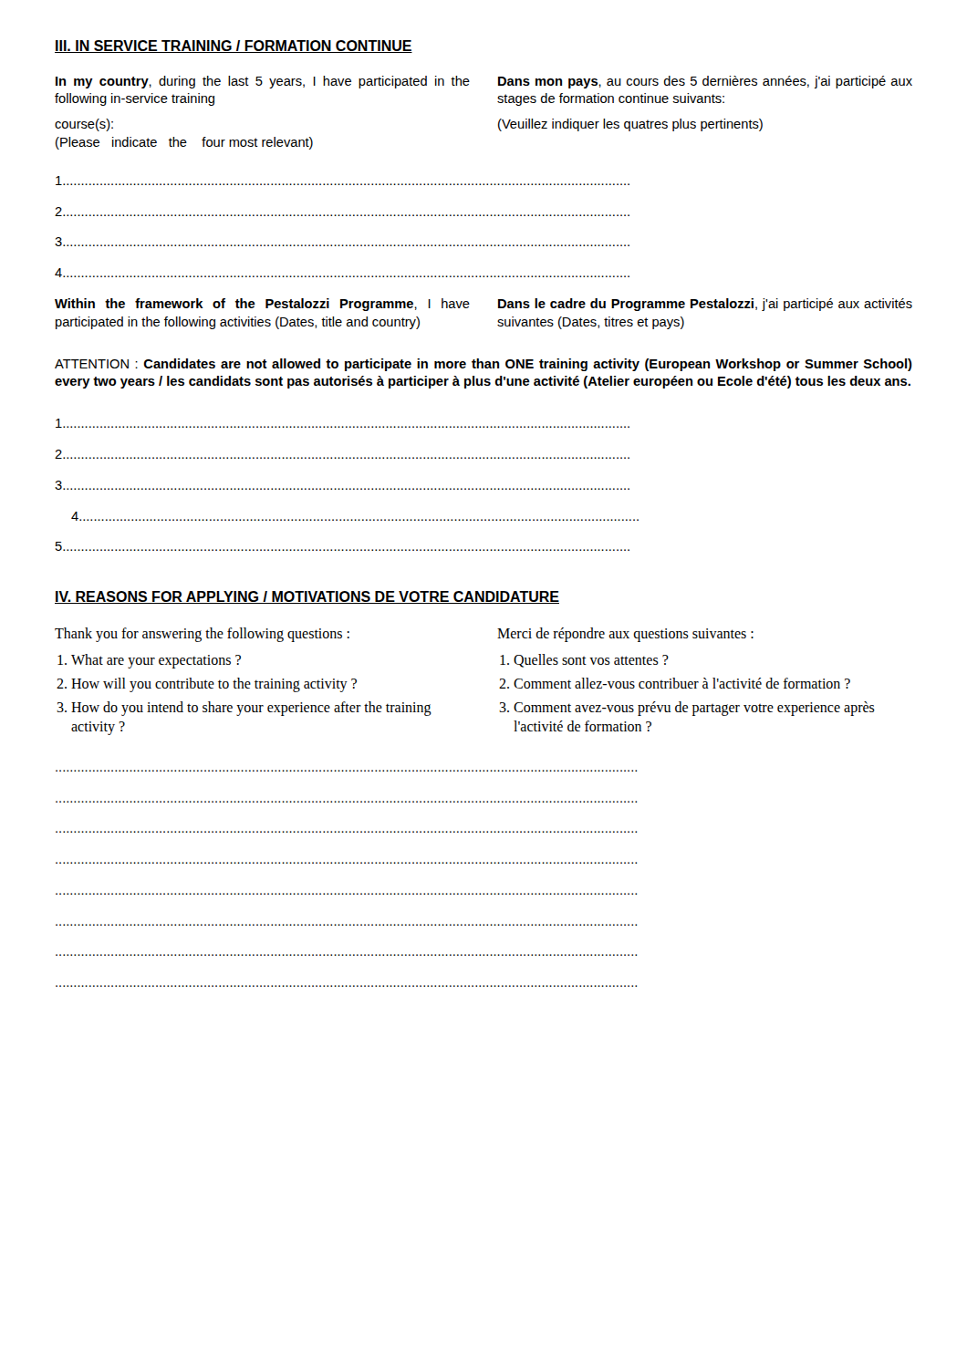III. IN SERVICE TRAINING / FORMATION CONTINUE
In my country, during the last 5 years, I have participated in the following in-service training
course(s):
(Please indicate the four most relevant)
Dans mon pays, au cours des 5 dernières années, j'ai participé aux stages de formation continue suivants:
(Veuillez indiquer les quatres plus pertinents)
1.........................................................................................................................................................
2.........................................................................................................................................................
3.........................................................................................................................................................
4.........................................................................................................................................................
Within the framework of the Pestalozzi Programme, I have participated in the following activities (Dates, title and country)
Dans le cadre du Programme Pestalozzi, j'ai participé aux activités suivantes (Dates, titres et pays)
ATTENTION : Candidates are not allowed to participate in more than ONE training activity (European Workshop or Summer School) every two years / les candidats sont pas autorisés à participer à plus d'une activité (Atelier européen ou Ecole d'été) tous les deux ans.
1.........................................................................................................................................................
2.........................................................................................................................................................
3.........................................................................................................................................................
4.......................................................................................................................................................
5.........................................................................................................................................................
IV. REASONS FOR APPLYING / MOTIVATIONS DE VOTRE CANDIDATURE
Thank you for answering the following questions :
What are your expectations ?
How will you contribute to the training activity ?
How do you intend to share your experience after the training activity ?
Merci de répondre aux questions suivantes :
Quelles sont vos attentes ?
Comment allez-vous contribuer à l'activité de formation ?
Comment avez-vous prévu de partager votre experience après l'activité de formation ?
.............................................................................................................................................................
.............................................................................................................................................................
.............................................................................................................................................................
.............................................................................................................................................................
.............................................................................................................................................................
.............................................................................................................................................................
.............................................................................................................................................................
.............................................................................................................................................................